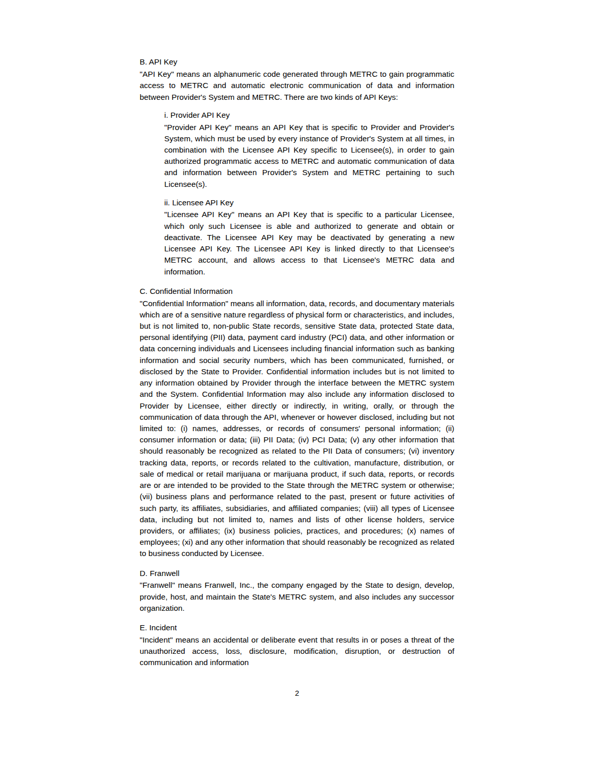B. API Key
"API Key" means an alphanumeric code generated through METRC to gain programmatic access to METRC and automatic electronic communication of data and information between Provider's System and METRC. There are two kinds of API Keys:
i. Provider API Key
"Provider API Key" means an API Key that is specific to Provider and Provider's System, which must be used by every instance of Provider's System at all times, in combination with the Licensee API Key specific to Licensee(s), in order to gain authorized programmatic access to METRC and automatic communication of data and information between Provider's System and METRC pertaining to such Licensee(s).
ii. Licensee API Key
"Licensee API Key" means an API Key that is specific to a particular Licensee, which only such Licensee is able and authorized to generate and obtain or deactivate. The Licensee API Key may be deactivated by generating a new Licensee API Key. The Licensee API Key is linked directly to that Licensee's METRC account, and allows access to that Licensee's METRC data and information.
C. Confidential Information
"Confidential Information" means all information, data, records, and documentary materials which are of a sensitive nature regardless of physical form or characteristics, and includes, but is not limited to, non-public State records, sensitive State data, protected State data, personal identifying (PII) data, payment card industry (PCI) data, and other information or data concerning individuals and Licensees including financial information such as banking information and social security numbers, which has been communicated, furnished, or disclosed by the State to Provider. Confidential information includes but is not limited to any information obtained by Provider through the interface between the METRC system and the System. Confidential Information may also include any information disclosed to Provider by Licensee, either directly or indirectly, in writing, orally, or through the communication of data through the API, whenever or however disclosed, including but not limited to: (i) names, addresses, or records of consumers' personal information; (ii) consumer information or data; (iii) PII Data; (iv) PCI Data; (v) any other information that should reasonably be recognized as related to the PII Data of consumers; (vi) inventory tracking data, reports, or records related to the cultivation, manufacture, distribution, or sale of medical or retail marijuana or marijuana product, if such data, reports, or records are or are intended to be provided to the State through the METRC system or otherwise; (vii) business plans and performance related to the past, present or future activities of such party, its affiliates, subsidiaries, and affiliated companies; (viii) all types of Licensee data, including but not limited to, names and lists of other license holders, service providers, or affiliates; (ix) business policies, practices, and procedures; (x) names of employees; (xi) and any other information that should reasonably be recognized as related to business conducted by Licensee.
D. Franwell
"Franwell" means Franwell, Inc., the company engaged by the State to design, develop, provide, host, and maintain the State's METRC system, and also includes any successor organization.
E. Incident
"Incident" means an accidental or deliberate event that results in or poses a threat of the unauthorized access, loss, disclosure, modification, disruption, or destruction of communication and information
2